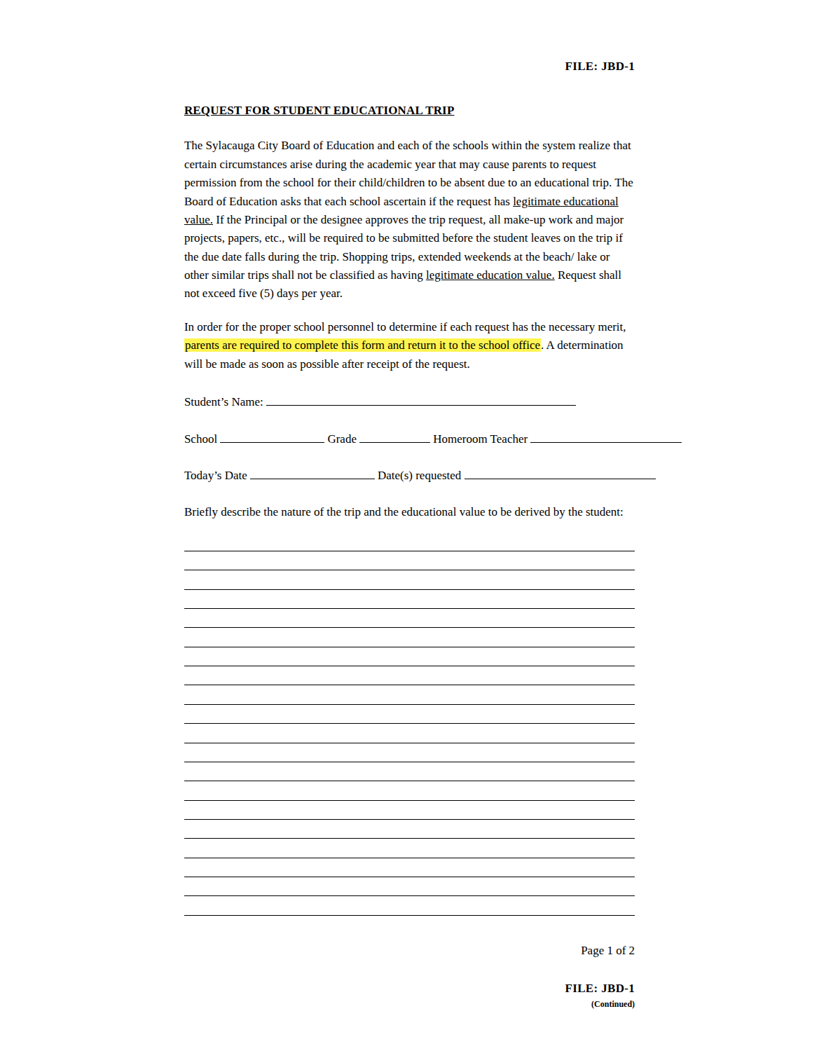FILE: JBD-1
Request for Student Educational Trip
The Sylacauga City Board of Education and each of the schools within the system realize that certain circumstances arise during the academic year that may cause parents to request permission from the school for their child/children to be absent due to an educational trip. The Board of Education asks that each school ascertain if the request has legitimate educational value. If the Principal or the designee approves the trip request, all make-up work and major projects, papers, etc., will be required to be submitted before the student leaves on the trip if the due date falls during the trip. Shopping trips, extended weekends at the beach/ lake or other similar trips shall not be classified as having legitimate education value. Request shall not exceed five (5) days per year.
In order for the proper school personnel to determine if each request has the necessary merit, parents are required to complete this form and return it to the school office. A determination will be made as soon as possible after receipt of the request.
Student’s Name:
School Grade Homeroom Teacher
Today’s Date Date(s) requested
Briefly describe the nature of the trip and the educational value to be derived by the student:
Page 1 of 2
FILE: JBD-1
(Continued)